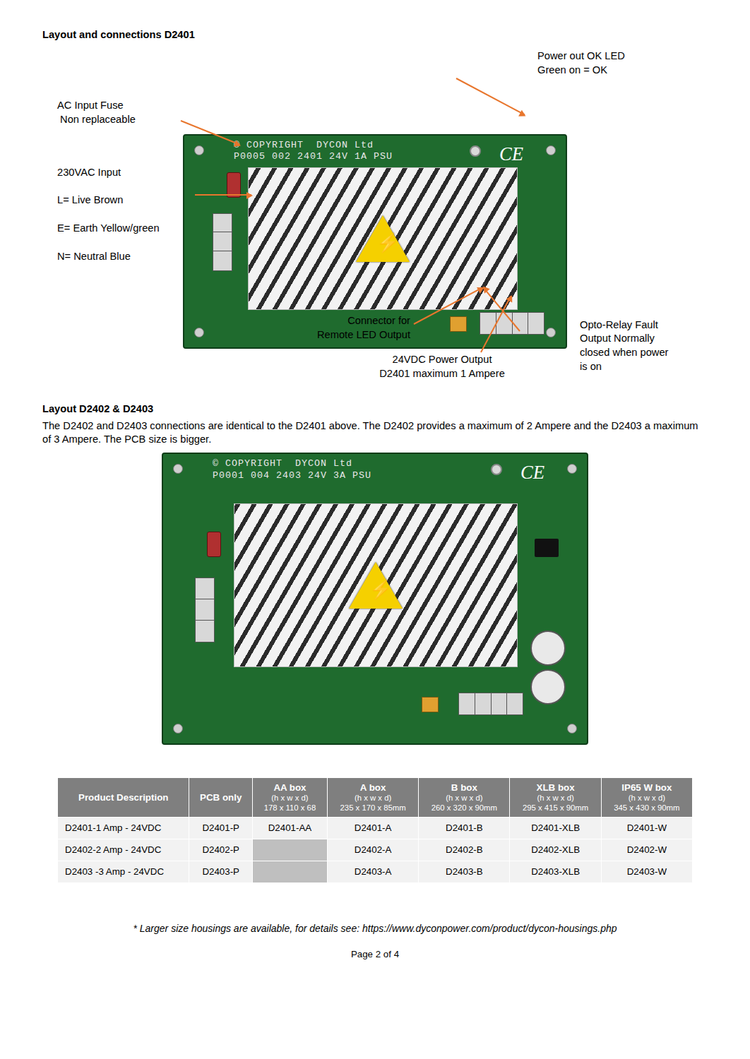Layout and connections D2401
© COPYRIGHT DYCON Ltd
P0005 002 2401 24V 1A PSU
CE
Power out OK LED
Green on = OK
AC Input Fuse
Non replaceable
230VAC Input
L= Live Brown
E= Earth Yellow/green
N= Neutral Blue
Connector for
Remote LED Output
24VDC Power Output
D2401 maximum 1 Ampere
Opto-Relay Fault
Output Normally
closed when power
is on
Layout D2402 & D2403
The D2402 and D2403 connections are identical to the D2401 above. The D2402 provides a maximum of 2 Ampere and the D2403 a maximum of 3 Ampere. The PCB size is bigger.
© COPYRIGHT DYCON Ltd
P0001 004 2403 24V 3A PSU
CE
| Product Description | PCB only | AA box (h x w x d) 178 x 110 x 68 | A box (h x w x d) 235 x 170 x 85mm | B box (h x w x d) 260 x 320 x 90mm | XLB box (h x w x d) 295 x 415 x 90mm | IP65 W box (h x w x d) 345 x 430 x 90mm |
| --- | --- | --- | --- | --- | --- | --- |
| D2401-1 Amp - 24VDC | D2401-P | D2401-AA | D2401-A | D2401-B | D2401-XLB | D2401-W |
| D2402-2 Amp - 24VDC | D2402-P | | D2402-A | D2402-B | D2402-XLB | D2402-W |
| D2403 -3 Amp - 24VDC | D2403-P | | D2403-A | D2403-B | D2403-XLB | D2403-W |
* Larger size housings are available, for details see: https://www.dyconpower.com/product/dycon-housings.php
Page 2 of 4